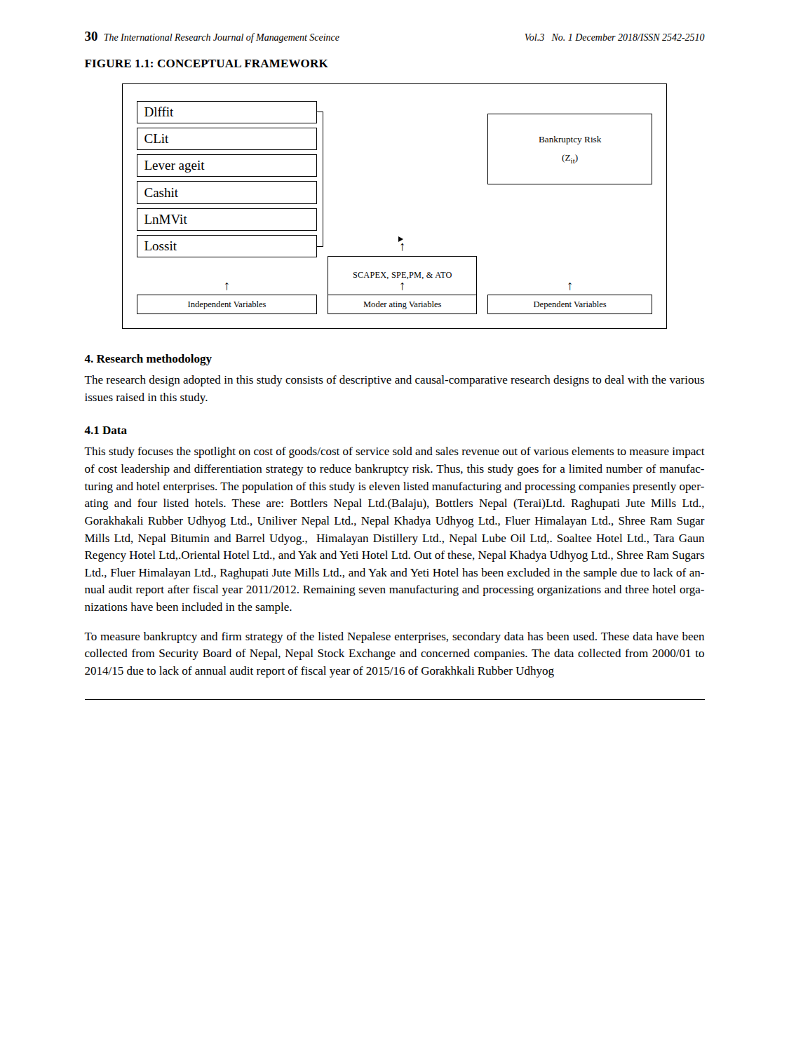30 The International Research Journal of Management Sceince Vol.3 No. 1 December 2018/ISSN 2542-2510
FIGURE 1.1: CONCEPTUAL FRAMEWORK
Dlffit
CLit
Lever ageit
Cashit
LnMVit
Lossit
↑
SCAPEX, SPE,PM, & ATO
Bankruptcy Risk
(Zit)
↑
Independent Variables
↑
Moder ating Variables
↑
Dependent Variables
4. Research methodology
The research design adopted in this study consists of descriptive and causal-comparative research designs to deal with the various issues raised in this study.
4.1 Data
This study focuses the spotlight on cost of goods/cost of service sold and sales revenue out of various elements to measure impact of cost leadership and differentiation strategy to reduce bankruptcy risk. Thus, this study goes for a limited number of manufacturing and hotel enterprises. The population of this study is eleven listed manufacturing and processing companies presently operating and four listed hotels. These are: Bottlers Nepal Ltd.(Balaju), Bottlers Nepal (Terai)Ltd. Raghupati Jute Mills Ltd., Gorakhakali Rubber Udhyog Ltd., Uniliver Nepal Ltd., Nepal Khadya Udhyog Ltd., Fluer Himalayan Ltd., Shree Ram Sugar Mills Ltd, Nepal Bitumin and Barrel Udyog., Himalayan Distillery Ltd., Nepal Lube Oil Ltd,. Soaltee Hotel Ltd., Tara Gaun Regency Hotel Ltd,.Oriental Hotel Ltd., and Yak and Yeti Hotel Ltd. Out of these, Nepal Khadya Udhyog Ltd., Shree Ram Sugars Ltd., Fluer Himalayan Ltd., Raghupati Jute Mills Ltd., and Yak and Yeti Hotel has been excluded in the sample due to lack of annual audit report after fiscal year 2011/2012. Remaining seven manufacturing and processing organizations and three hotel organizations have been included in the sample.
To measure bankruptcy and firm strategy of the listed Nepalese enterprises, secondary data has been used. These data have been collected from Security Board of Nepal, Nepal Stock Exchange and concerned companies. The data collected from 2000/01 to 2014/15 due to lack of annual audit report of fiscal year of 2015/16 of Gorakhkali Rubber Udhyog